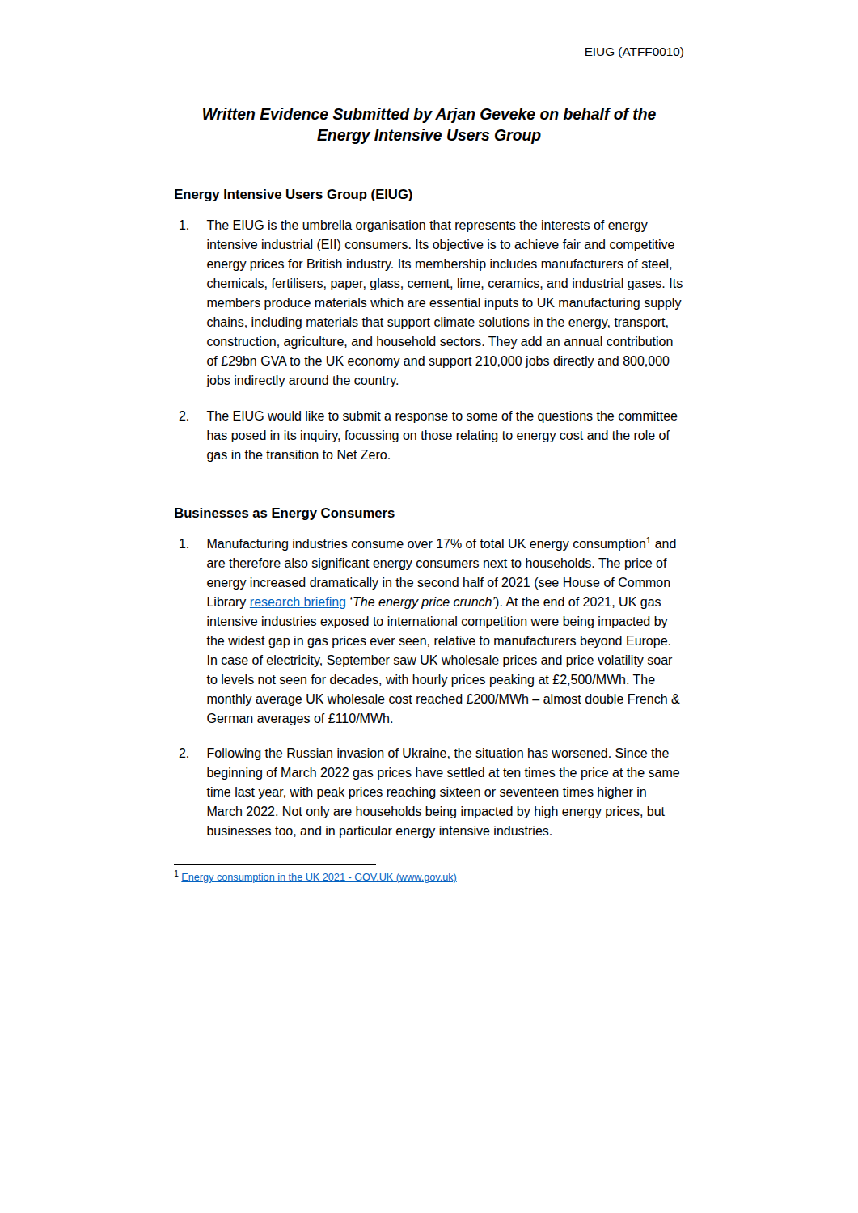EIUG (ATFF0010)
Written Evidence Submitted by Arjan Geveke on behalf of the Energy Intensive Users Group
Energy Intensive Users Group (EIUG)
The EIUG is the umbrella organisation that represents the interests of energy intensive industrial (EII) consumers. Its objective is to achieve fair and competitive energy prices for British industry. Its membership includes manufacturers of steel, chemicals, fertilisers, paper, glass, cement, lime, ceramics, and industrial gases. Its members produce materials which are essential inputs to UK manufacturing supply chains, including materials that support climate solutions in the energy, transport, construction, agriculture, and household sectors. They add an annual contribution of £29bn GVA to the UK economy and support 210,000 jobs directly and 800,000 jobs indirectly around the country.
The EIUG would like to submit a response to some of the questions the committee has posed in its inquiry, focussing on those relating to energy cost and the role of gas in the transition to Net Zero.
Businesses as Energy Consumers
Manufacturing industries consume over 17% of total UK energy consumption1 and are therefore also significant energy consumers next to households. The price of energy increased dramatically in the second half of 2021 (see House of Common Library research briefing ‘The energy price crunch’). At the end of 2021, UK gas intensive industries exposed to international competition were being impacted by the widest gap in gas prices ever seen, relative to manufacturers beyond Europe. In case of electricity, September saw UK wholesale prices and price volatility soar to levels not seen for decades, with hourly prices peaking at £2,500/MWh. The monthly average UK wholesale cost reached £200/MWh – almost double French & German averages of £110/MWh.
Following the Russian invasion of Ukraine, the situation has worsened. Since the beginning of March 2022 gas prices have settled at ten times the price at the same time last year, with peak prices reaching sixteen or seventeen times higher in March 2022. Not only are households being impacted by high energy prices, but businesses too, and in particular energy intensive industries.
1 Energy consumption in the UK 2021 - GOV.UK (www.gov.uk)